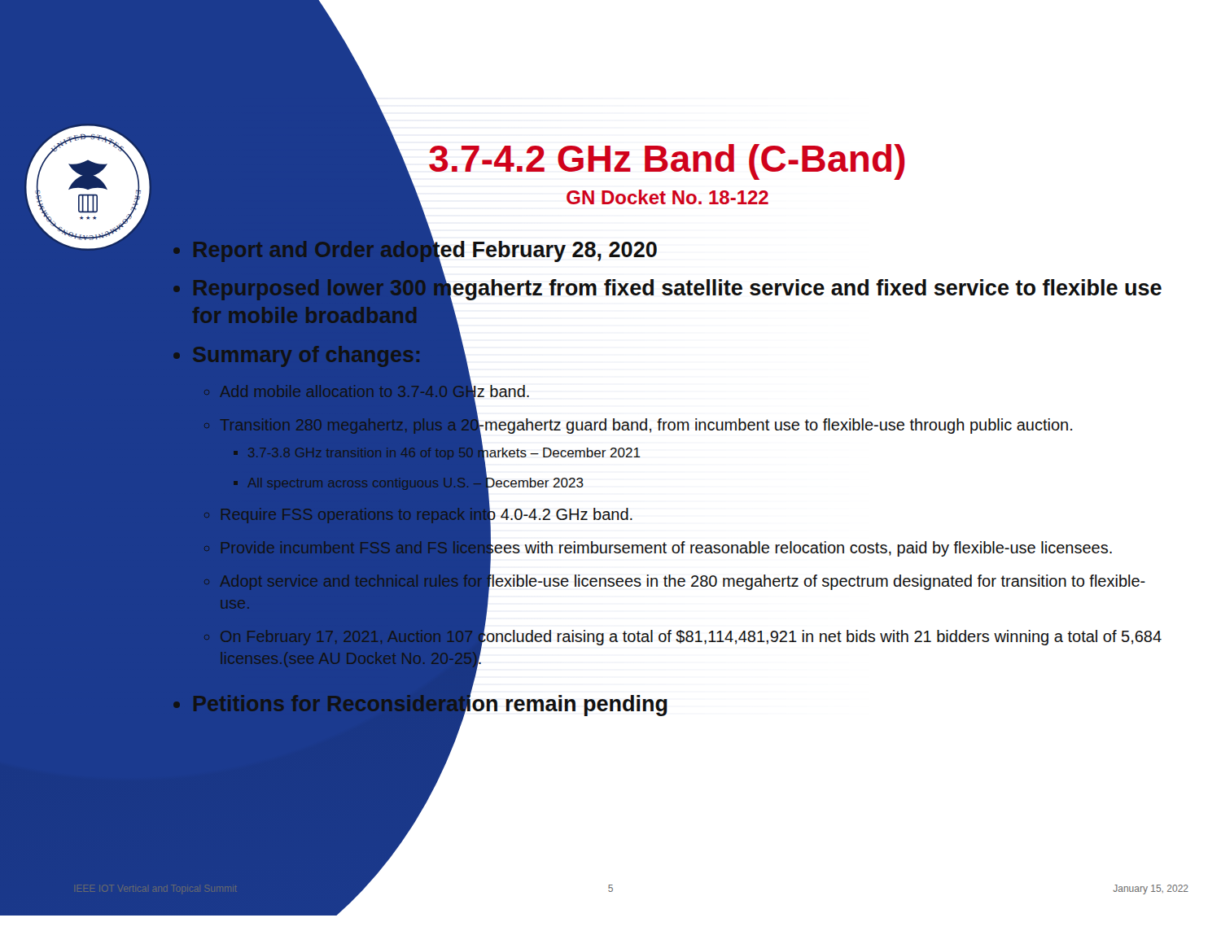UNITED STATES FEDERAL COMMUNICATIONS COMMISSION ★ ★ ★
3.7-4.2 GHz Band (C-Band)
GN Docket No. 18-122
Report and Order adopted February 28, 2020
Repurposed lower 300 megahertz from fixed satellite service and fixed service to flexible use for mobile broadband
Summary of changes:
Add mobile allocation to 3.7-4.0 GHz band.
Transition 280 megahertz, plus a 20-megahertz guard band, from incumbent use to flexible-use through public auction.
3.7-3.8 GHz transition in 46 of top 50 markets – December 2021
All spectrum across contiguous U.S. – December 2023
Require FSS operations to repack into 4.0-4.2 GHz band.
Provide incumbent FSS and FS licensees with reimbursement of reasonable relocation costs, paid by flexible-use licensees.
Adopt service and technical rules for flexible-use licensees in the 280 megahertz of spectrum designated for transition to flexible-use.
On February 17, 2021, Auction 107 concluded raising a total of $81,114,481,921 in net bids with 21 bidders winning a total of 5,684 licenses.(see AU Docket No. 20-25).
Petitions for Reconsideration remain pending
IEEE IOT Vertical and Topical Summit 5 January 15, 2022